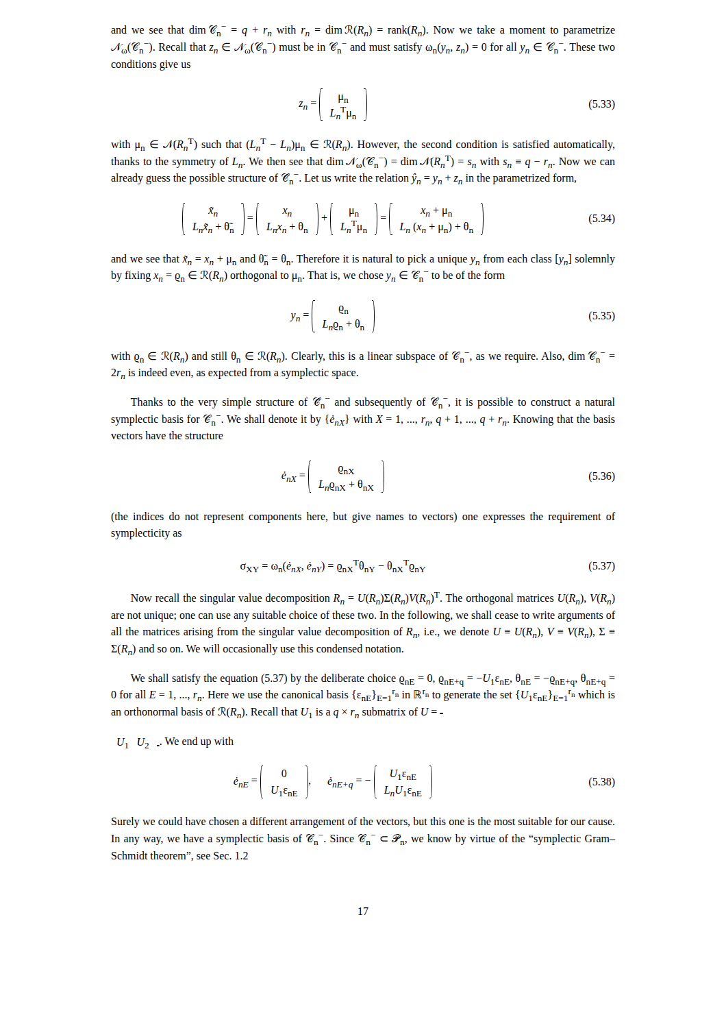and we see that dim 𝒞n− = q + rn with rn = dim ℛ(Rn) = rank(Rn). Now we take a moment to parametrize 𝒩ω(𝒞n−). Recall that zn ∈ 𝒩ω(𝒞n−) must be in 𝒞n− and must satisfy ωn(yn, zn) = 0 for all yn ∈ 𝒞n−. These two conditions give us
zn =
| μ n |
| L n T μ n |
(5.33)
with μn ∈ 𝒩(RnT) such that (LnT − Ln)μn ∈ ℛ(Rn). However, the second condition is satisfied automatically, thanks to the symmetry of Ln. We then see that dim 𝒩ω(𝒞n−) = dim 𝒩(RnT) = sn with sn ≡ q − rn. Now we can already guess the possible structure of 𝒞̂n−. Let us write the relation ŷn = yn + zn in the parametrized form,
| x̃ n |
| L n x̃ n + θ̃ n |
=
| x n |
| L n x n + θ n |
+
| μ n |
| L n T μ n |
=
| x n + μ n |
| L n ( x n + μ n ) + θ n |
(5.34)
and we see that x̃n = xn + μn and θ̃n = θn. Therefore it is natural to pick a unique yn from each class [yn] solemnly by fixing xn = ϱn ∈ ℛ(Rn) orthogonal to μn. That is, we chose yn ∈ 𝒞̇n− to be of the form
yn =
| ϱ n |
| L n ϱ n + θ n |
(5.35)
with ϱn ∈ ℛ(Rn) and still θn ∈ ℛ(Rn). Clearly, this is a linear subspace of 𝒞n−, as we require. Also, dim 𝒞̇n− = 2rn is indeed even, as expected from a symplectic space.
Thanks to the very simple structure of 𝒞̂n− and subsequently of 𝒞̇n−, it is possible to construct a natural symplectic basis for 𝒞̇n−. We shall denote it by {ėnX} with X = 1, ..., rn, q + 1, ..., q + rn. Knowing that the basis vectors have the structure
ėnX =
| ϱ nX |
| L n ϱ nX + θ nX |
(5.36)
(the indices do not represent components here, but give names to vectors) one expresses the requirement of symplecticity as
σXY = ωn(ėnX, ėnY) = ϱnXTθnY − θnXTϱnY
(5.37)
Now recall the singular value decomposition Rn = U(Rn)Σ(Rn)V(Rn)T. The orthogonal matrices U(Rn), V(Rn) are not unique; one can use any suitable choice of these two. In the following, we shall cease to write arguments of all the matrices arising from the singular value decomposition of Rn, i.e., we denote U ≡ U(Rn), V ≡ V(Rn), Σ ≡ Σ(Rn) and so on. We will occasionally use this condensed notation.
We shall satisfy the equation (5.37) by the deliberate choice ϱnE = 0, ϱnE+q = −U1εnE, θnE = −ϱnE+q, θnE+q = 0 for all E = 1, ..., rn. Here we use the canonical basis {εnE}E=1rn in ℝrn to generate the set {U1εnE}E=1rn which is an orthonormal basis of ℛ(Rn). Recall that U1 is a q × rn submatrix of U =
| U 1 | U 2 |
. We end up with
ėnE =
| 0 |
| U 1 ε nE |
, ėnE+q = −
| U 1 ε nE |
| L n U 1 ε nE |
(5.38)
Surely we could have chosen a different arrangement of the vectors, but this one is the most suitable for our cause. In any way, we have a symplectic basis of 𝒞̇n−. Since 𝒞̇n− ⊂ 𝒫n, we know by virtue of the “symplectic Gram–Schmidt theorem”, see Sec. 1.2
17